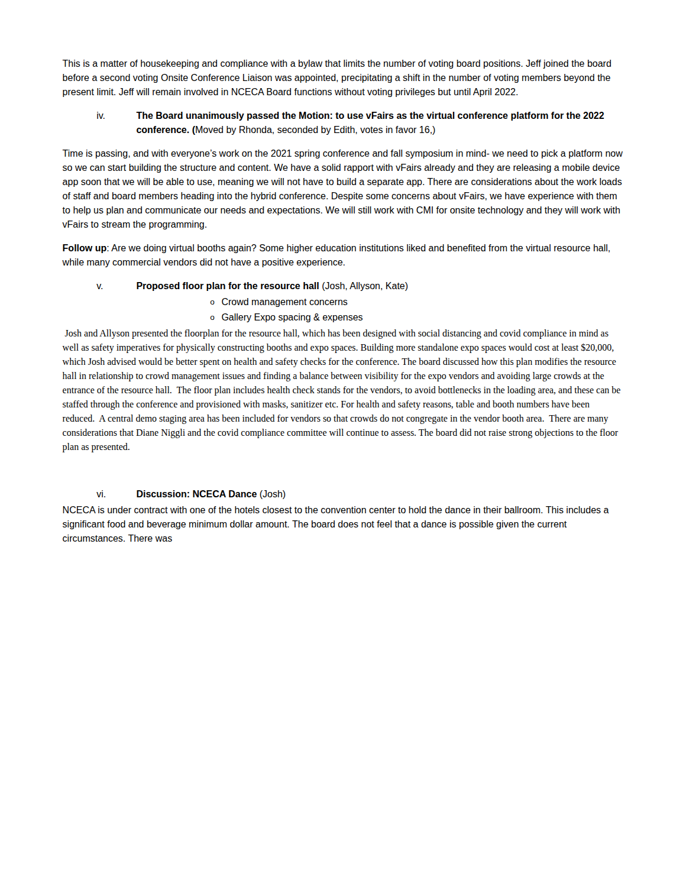This is a matter of housekeeping and compliance with a bylaw that limits the number of voting board positions. Jeff joined the board before a second voting Onsite Conference Liaison was appointed, precipitating a shift in the number of voting members beyond the present limit. Jeff will remain involved in NCECA Board functions without voting privileges but until April 2022.
iv.
The Board unanimously passed the Motion: to use vFairs as the virtual conference platform for the 2022 conference. (Moved by Rhonda, seconded by Edith, votes in favor 16,)
Time is passing, and with everyone’s work on the 2021 spring conference and fall symposium in mind- we need to pick a platform now so we can start building the structure and content. We have a solid rapport with vFairs already and they are releasing a mobile device app soon that we will be able to use, meaning we will not have to build a separate app. There are considerations about the work loads of staff and board members heading into the hybrid conference. Despite some concerns about vFairs, we have experience with them to help us plan and communicate our needs and expectations. We will still work with CMI for onsite technology and they will work with vFairs to stream the programming.
Follow up: Are we doing virtual booths again? Some higher education institutions liked and benefited from the virtual resource hall, while many commercial vendors did not have a positive experience.
v.
Proposed floor plan for the resource hall (Josh, Allyson, Kate)
Crowd management concerns
Gallery Expo spacing & expenses
Josh and Allyson presented the floorplan for the resource hall, which has been designed with social distancing and covid compliance in mind as well as safety imperatives for physically constructing booths and expo spaces. Building more standalone expo spaces would cost at least $20,000, which Josh advised would be better spent on health and safety checks for the conference. The board discussed how this plan modifies the resource hall in relationship to crowd management issues and finding a balance between visibility for the expo vendors and avoiding large crowds at the entrance of the resource hall. The floor plan includes health check stands for the vendors, to avoid bottlenecks in the loading area, and these can be staffed through the conference and provisioned with masks, sanitizer etc. For health and safety reasons, table and booth numbers have been reduced. A central demo staging area has been included for vendors so that crowds do not congregate in the vendor booth area. There are many considerations that Diane Niggli and the covid compliance committee will continue to assess. The board did not raise strong objections to the floor plan as presented.
vi.
Discussion: NCECA Dance (Josh)
NCECA is under contract with one of the hotels closest to the convention center to hold the dance in their ballroom. This includes a significant food and beverage minimum dollar amount. The board does not feel that a dance is possible given the current circumstances. There was